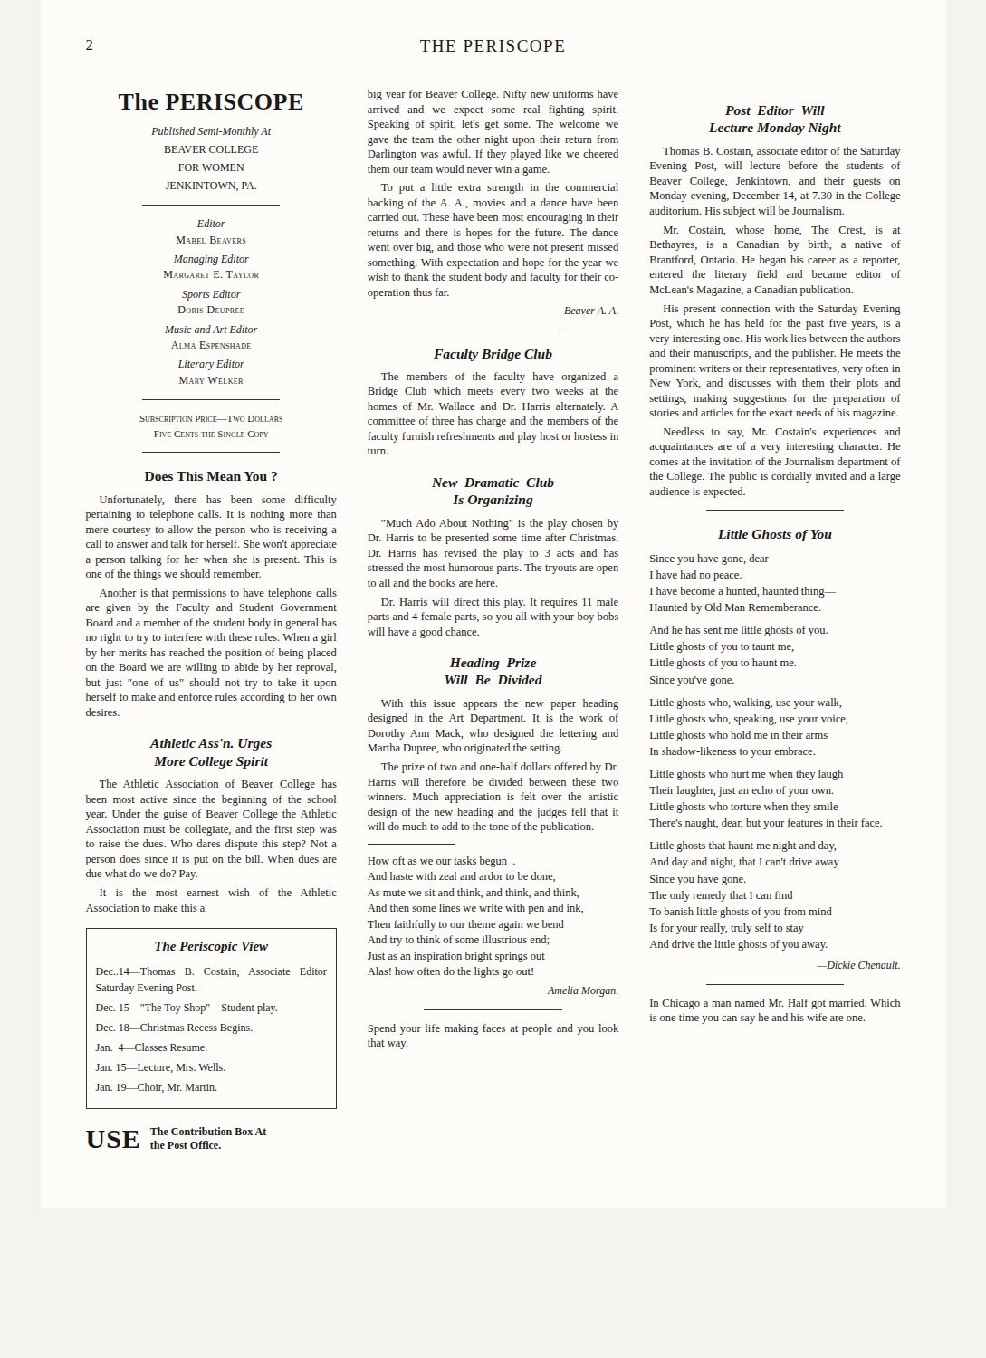2
THE PERISCOPE
The PERISCOPE
Published Semi-Monthly At
BEAVER COLLEGE
FOR WOMEN
JENKINTOWN, PA.
Editor
Mabel Beavers
Managing Editor
Margaret E. Taylor
Sports Editor
Doris Deupree
Music and Art Editor
Alma Espenshade
Literary Editor
Mary Welker
Subscription Price—Two Dollars
Five Cents the Single Copy
Does This Mean You ?
Unfortunately, there has been some difficulty pertaining to telephone calls. It is nothing more than mere courtesy to allow the person who is receiving a call to answer and talk for herself. She won't appreciate a person talking for her when she is present. This is one of the things we should remember.
Another is that permissions to have telephone calls are given by the Faculty and Student Government Board and a member of the student body in general has no right to try to interfere with these rules. When a girl by her merits has reached the position of being placed on the Board we are willing to abide by her reproval, but just "one of us" should not try to take it upon herself to make and enforce rules according to her own desires.
Athletic Ass'n. Urges
More College Spirit
The Athletic Association of Beaver College has been most active since the beginning of the school year. Under the guise of Beaver College the Athletic Association must be collegiate, and the first step was to raise the dues. Who dares dispute this step? Not a person does since it is put on the bill. When dues are due what do we do? Pay.
It is the most earnest wish of the Athletic Association to make this a
The Periscopic View
Dec..14—Thomas B. Costain, Associate Editor Saturday Evening Post.
Dec. 15—"The Toy Shop"—Student play.
Dec. 18—Christmas Recess Begins.
Jan. 4—Classes Resume.
Jan. 15—Lecture, Mrs. Wells.
Jan. 19—Choir, Mr. Martin.
USE
The Contribution Box At
the Post Office.
big year for Beaver College. Nifty new uniforms have arrived and we expect some real fighting spirit. Speaking of spirit, let's get some. The welcome we gave the team the other night upon their return from Darlington was awful. If they played like we cheered them our team would never win a game.
To put a little extra strength in the commercial backing of the A. A., movies and a dance have been carried out. These have been most encouraging in their returns and there is hopes for the future. The dance went over big, and those who were not present missed something. With expectation and hope for the year we wish to thank the student body and faculty for their co-operation thus far.
Beaver A. A.
Faculty Bridge Club
The members of the faculty have organized a Bridge Club which meets every two weeks at the homes of Mr. Wallace and Dr. Harris alternately. A committee of three has charge and the members of the faculty furnish refreshments and play host or hostess in turn.
New Dramatic Club
Is Organizing
"Much Ado About Nothing" is the play chosen by Dr. Harris to be presented some time after Christmas. Dr. Harris has revised the play to 3 acts and has stressed the most humorous parts. The tryouts are open to all and the books are here.
Dr. Harris will direct this play. It requires 11 male parts and 4 female parts, so you all with your boy bobs will have a good chance.
Heading Prize
Will Be Divided
With this issue appears the new paper heading designed in the Art Department. It is the work of Dorothy Ann Mack, who designed the lettering and Martha Dupree, who originated the setting.
The prize of two and one-half dollars offered by Dr. Harris will therefore be divided between these two winners. Much appreciation is felt over the artistic design of the new heading and the judges fell that it will do much to add to the tone of the publication.
How oft as we our tasks begun .
And haste with zeal and ardor to be done,
As mute we sit and think, and think, and think,
And then some lines we write with pen and ink,
Then faithfully to our theme again we bend
And try to think of some illustrious end;
Just as an inspiration bright springs out
Alas! how often do the lights go out!
Amelia Morgan.
Spend your life making faces at people and you look that way.
Post Editor Will
Lecture Monday Night
Thomas B. Costain, associate editor of the Saturday Evening Post, will lecture before the students of Beaver College, Jenkintown, and their guests on Monday evening, December 14, at 7.30 in the College auditorium. His subject will be Journalism.
Mr. Costain, whose home, The Crest, is at Bethayres, is a Canadian by birth, a native of Brantford, Ontario. He began his career as a reporter, entered the literary field and became editor of McLean's Magazine, a Canadian publication.
His present connection with the Saturday Evening Post, which he has held for the past five years, is a very interesting one. His work lies between the authors and their manuscripts, and the publisher. He meets the prominent writers or their representatives, very often in New York, and discusses with them their plots and settings, making suggestions for the preparation of stories and articles for the exact needs of his magazine.
Needless to say, Mr. Costain's experiences and acquaintances are of a very interesting character. He comes at the invitation of the Journalism department of the College. The public is cordially invited and a large audience is expected.
Little Ghosts of You
Since you have gone, dear
I have had no peace.
I have become a hunted, haunted thing—
Haunted by Old Man Rememberance.
And he has sent me little ghosts of you.
Little ghosts of you to taunt me,
Little ghosts of you to haunt me.
Since you've gone.
Little ghosts who, walking, use your walk,
Little ghosts who, speaking, use your voice,
Little ghosts who hold me in their arms
In shadow-likeness to your embrace.
Little ghosts who hurt me when they laugh
Their laughter, just an echo of your own.
Little ghosts who torture when they smile—
There's naught, dear, but your features in their face.
Little ghosts that haunt me night and day,
And day and night, that I can't drive away
Since you have gone.
The only remedy that I can find
To banish little ghosts of you from mind—
Is for your really, truly self to stay
And drive the little ghosts of you away.
—Dickie Chenault.
In Chicago a man named Mr. Half got married. Which is one time you can say he and his wife are one.